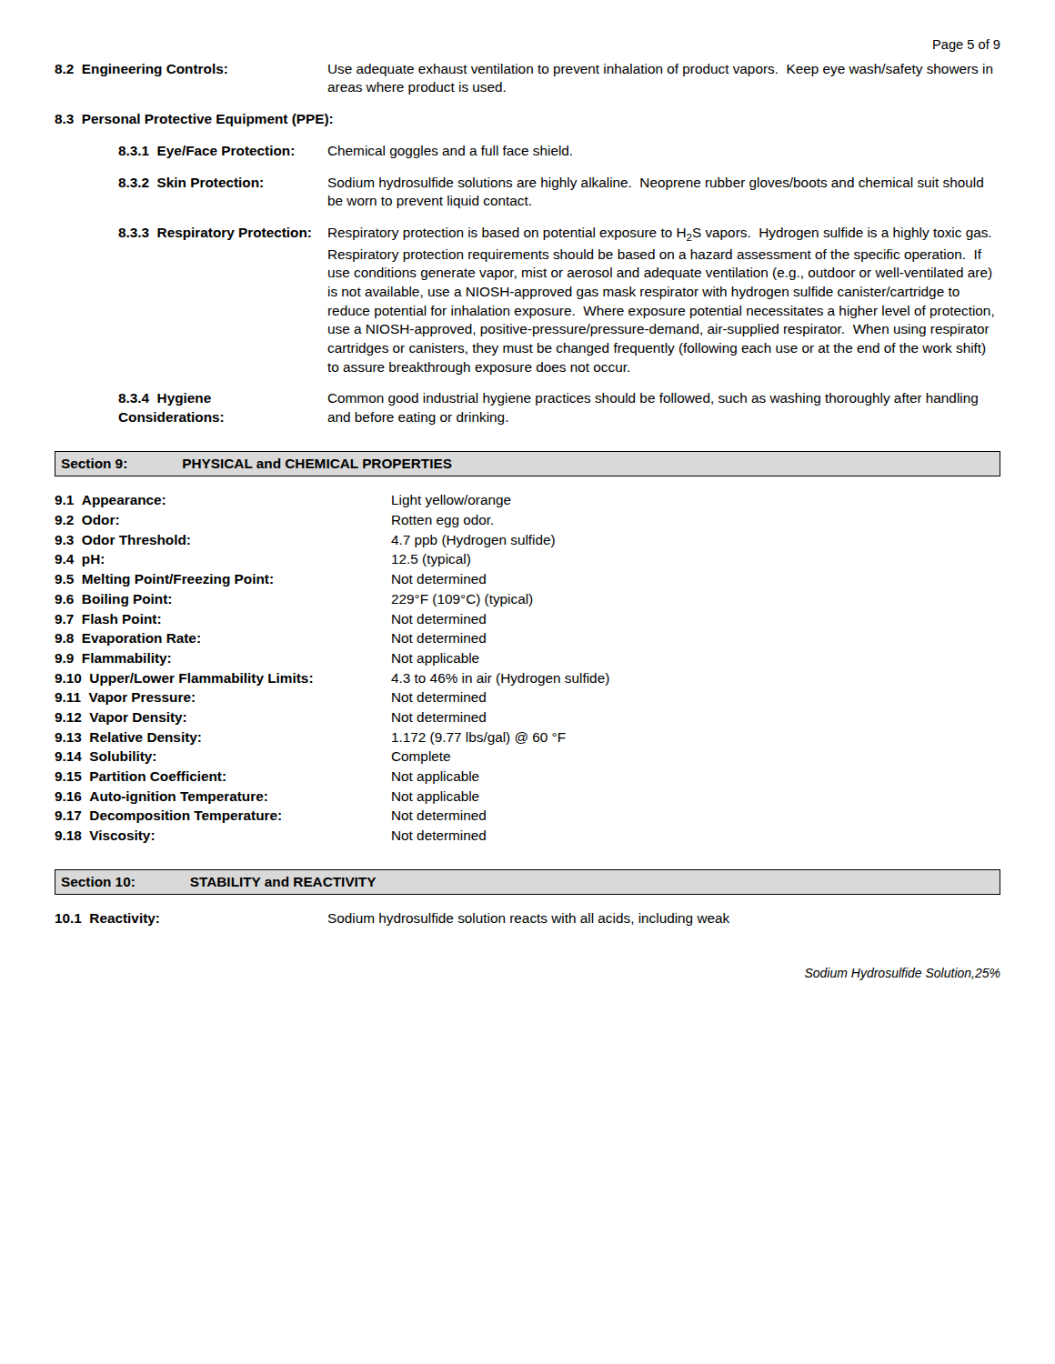Page 5 of 9
8.2 Engineering Controls:
Use adequate exhaust ventilation to prevent inhalation of product vapors. Keep eye wash/safety showers in areas where product is used.
8.3 Personal Protective Equipment (PPE):
8.3.1 Eye/Face Protection:
Chemical goggles and a full face shield.
8.3.2 Skin Protection:
Sodium hydrosulfide solutions are highly alkaline. Neoprene rubber gloves/boots and chemical suit should be worn to prevent liquid contact.
8.3.3 Respiratory Protection:
Respiratory protection is based on potential exposure to H2S vapors. Hydrogen sulfide is a highly toxic gas. Respiratory protection requirements should be based on a hazard assessment of the specific operation. If use conditions generate vapor, mist or aerosol and adequate ventilation (e.g., outdoor or well-ventilated are) is not available, use a NIOSH-approved gas mask respirator with hydrogen sulfide canister/cartridge to reduce potential for inhalation exposure. Where exposure potential necessitates a higher level of protection, use a NIOSH-approved, positive-pressure/pressure-demand, air-supplied respirator. When using respirator cartridges or canisters, they must be changed frequently (following each use or at the end of the work shift) to assure breakthrough exposure does not occur.
8.3.4 Hygiene Considerations:
Common good industrial hygiene practices should be followed, such as washing thoroughly after handling and before eating or drinking.
Section 9:PHYSICAL and CHEMICAL PROPERTIES
9.1 Appearance:
Light yellow/orange
9.2 Odor:
Rotten egg odor.
9.3 Odor Threshold:
4.7 ppb (Hydrogen sulfide)
9.4 pH:
12.5 (typical)
9.5 Melting Point/Freezing Point:
Not determined
9.6 Boiling Point:
229°F (109°C) (typical)
9.7 Flash Point:
Not determined
9.8 Evaporation Rate:
Not determined
9.9 Flammability:
Not applicable
9.10 Upper/Lower Flammability Limits:
4.3 to 46% in air (Hydrogen sulfide)
9.11 Vapor Pressure:
Not determined
9.12 Vapor Density:
Not determined
9.13 Relative Density:
1.172 (9.77 lbs/gal) @ 60 °F
9.14 Solubility:
Complete
9.15 Partition Coefficient:
Not applicable
9.16 Auto-ignition Temperature:
Not applicable
9.17 Decomposition Temperature:
Not determined
9.18 Viscosity:
Not determined
Section 10:STABILITY and REACTIVITY
10.1 Reactivity:
Sodium hydrosulfide solution reacts with all acids, including weak
Sodium Hydrosulfide Solution,25%